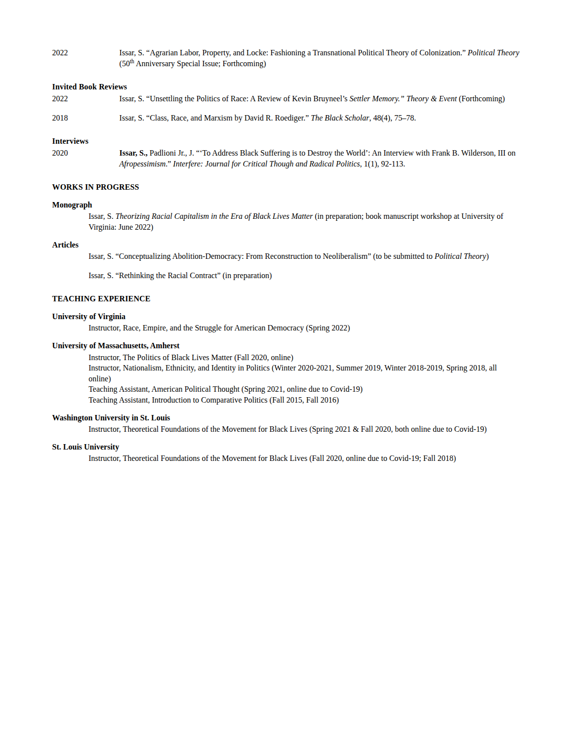2022
Issar, S. “Agrarian Labor, Property, and Locke: Fashioning a Transnational Political Theory of Colonization.” Political Theory (50th Anniversary Special Issue; Forthcoming)
Invited Book Reviews
2022
Issar, S. “Unsettling the Politics of Race: A Review of Kevin Bruyneel’s Settler Memory.” Theory & Event (Forthcoming)
2018
Issar, S. “Class, Race, and Marxism by David R. Roediger.” The Black Scholar, 48(4), 75–78.
Interviews
2020
Issar, S., Padlioni Jr., J. “‘To Address Black Suffering is to Destroy the World’: An Interview with Frank B. Wilderson, III on Afropessimism.” Interfere: Journal for Critical Though and Radical Politics, 1(1), 92-113.
Works in Progress
Monograph
Issar, S. Theorizing Racial Capitalism in the Era of Black Lives Matter (in preparation; book manuscript workshop at University of Virginia: June 2022)
Articles
Issar, S. “Conceptualizing Abolition-Democracy: From Reconstruction to Neoliberalism” (to be submitted to Political Theory)
Issar, S. “Rethinking the Racial Contract” (in preparation)
Teaching Experience
University of Virginia
Instructor, Race, Empire, and the Struggle for American Democracy (Spring 2022)
University of Massachusetts, Amherst
Instructor, The Politics of Black Lives Matter (Fall 2020, online)
Instructor, Nationalism, Ethnicity, and Identity in Politics (Winter 2020-2021, Summer 2019, Winter 2018-2019, Spring 2018, all online)
Teaching Assistant, American Political Thought (Spring 2021, online due to Covid-19)
Teaching Assistant, Introduction to Comparative Politics (Fall 2015, Fall 2016)
Washington University in St. Louis
Instructor, Theoretical Foundations of the Movement for Black Lives (Spring 2021 & Fall 2020, both online due to Covid-19)
St. Louis University
Instructor, Theoretical Foundations of the Movement for Black Lives (Fall 2020, online due to Covid-19; Fall 2018)